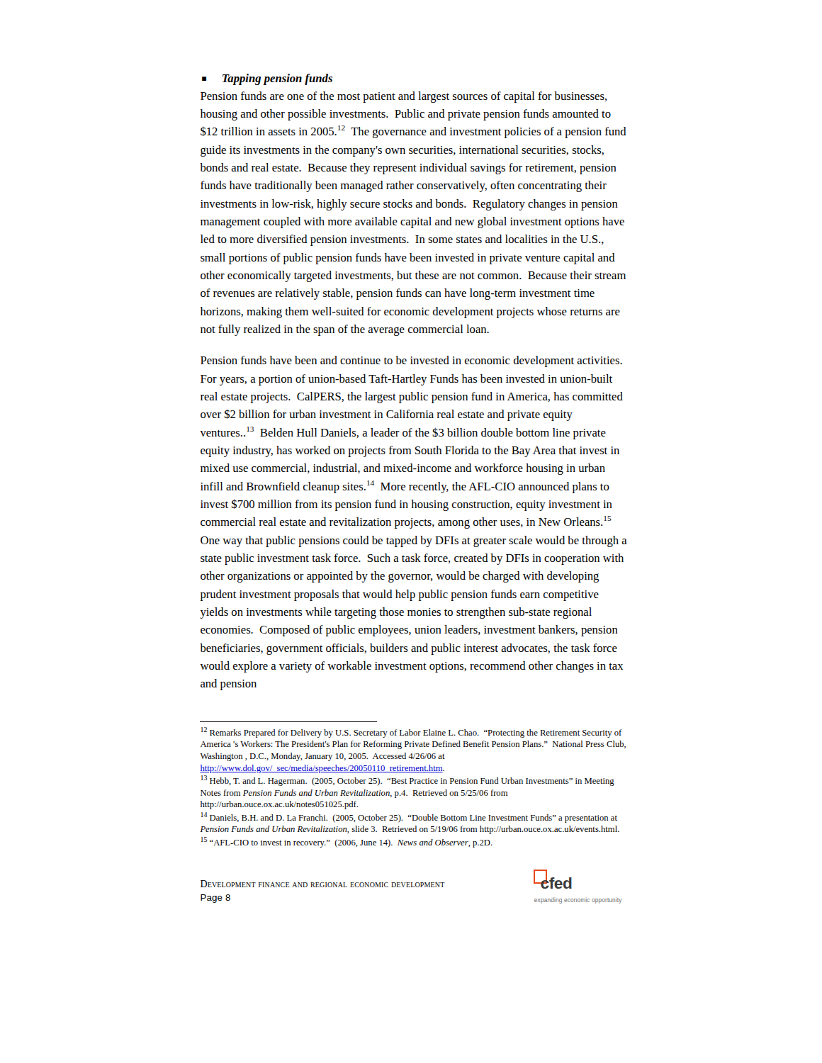■ Tapping pension funds
Pension funds are one of the most patient and largest sources of capital for businesses, housing and other possible investments. Public and private pension funds amounted to $12 trillion in assets in 2005.12 The governance and investment policies of a pension fund guide its investments in the company's own securities, international securities, stocks, bonds and real estate. Because they represent individual savings for retirement, pension funds have traditionally been managed rather conservatively, often concentrating their investments in low-risk, highly secure stocks and bonds. Regulatory changes in pension management coupled with more available capital and new global investment options have led to more diversified pension investments. In some states and localities in the U.S., small portions of public pension funds have been invested in private venture capital and other economically targeted investments, but these are not common. Because their stream of revenues are relatively stable, pension funds can have long-term investment time horizons, making them well-suited for economic development projects whose returns are not fully realized in the span of the average commercial loan.
Pension funds have been and continue to be invested in economic development activities. For years, a portion of union-based Taft-Hartley Funds has been invested in union-built real estate projects. CalPERS, the largest public pension fund in America, has committed over $2 billion for urban investment in California real estate and private equity ventures..13 Belden Hull Daniels, a leader of the $3 billion double bottom line private equity industry, has worked on projects from South Florida to the Bay Area that invest in mixed use commercial, industrial, and mixed-income and workforce housing in urban infill and Brownfield cleanup sites.14 More recently, the AFL-CIO announced plans to invest $700 million from its pension fund in housing construction, equity investment in commercial real estate and revitalization projects, among other uses, in New Orleans.15 One way that public pensions could be tapped by DFIs at greater scale would be through a state public investment task force. Such a task force, created by DFIs in cooperation with other organizations or appointed by the governor, would be charged with developing prudent investment proposals that would help public pension funds earn competitive yields on investments while targeting those monies to strengthen sub-state regional economies. Composed of public employees, union leaders, investment bankers, pension beneficiaries, government officials, builders and public interest advocates, the task force would explore a variety of workable investment options, recommend other changes in tax and pension
12 Remarks Prepared for Delivery by U.S. Secretary of Labor Elaine L. Chao. “Protecting the Retirement Security of America 's Workers: The President's Plan for Reforming Private Defined Benefit Pension Plans.” National Press Club, Washington , D.C., Monday, January 10, 2005. Accessed 4/26/06 at http://www.dol.gov/_sec/media/speeches/20050110_retirement.htm.
13 Hebb, T. and L. Hagerman. (2005, October 25). “Best Practice in Pension Fund Urban Investments” in Meeting Notes from Pension Funds and Urban Revitalization, p.4. Retrieved on 5/25/06 from http://urban.ouce.ox.ac.uk/notes051025.pdf.
14 Daniels, B.H. and D. La Franchi. (2005, October 25). “Double Bottom Line Investment Funds” a presentation at Pension Funds and Urban Revitalization, slide 3. Retrieved on 5/19/06 from http://urban.ouce.ox.ac.uk/events.html.
15 “AFL-CIO to invest in recovery.” (2006, June 14). News and Observer, p.2D.
DEVELOPMENT FINANCE AND REGIONAL ECONOMIC DEVELOPMENT
Page 8
cfed
expanding economic opportunity